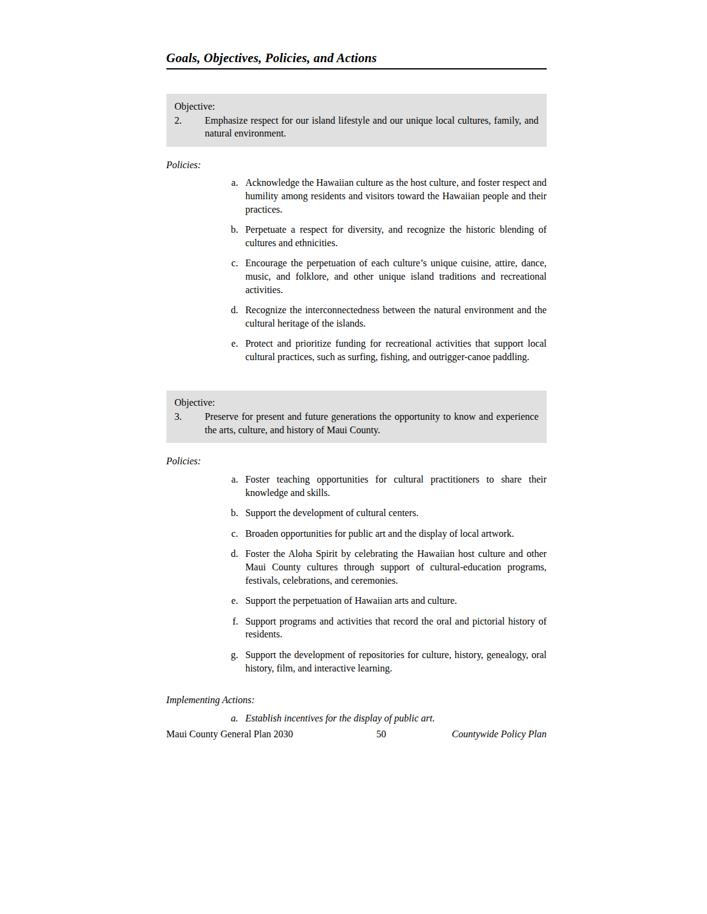Goals, Objectives, Policies, and Actions
Objective:
2.
Emphasize respect for our island lifestyle and our unique local cultures, family, and natural environment.
Policies:
Acknowledge the Hawaiian culture as the host culture, and foster respect and humility among residents and visitors toward the Hawaiian people and their practices.
Perpetuate a respect for diversity, and recognize the historic blending of cultures and ethnicities.
Encourage the perpetuation of each culture’s unique cuisine, attire, dance, music, and folklore, and other unique island traditions and recreational activities.
Recognize the interconnectedness between the natural environment and the cultural heritage of the islands.
Protect and prioritize funding for recreational activities that support local cultural practices, such as surfing, fishing, and outrigger-canoe paddling.
Objective:
3.
Preserve for present and future generations the opportunity to know and experience the arts, culture, and history of Maui County.
Policies:
Foster teaching opportunities for cultural practitioners to share their knowledge and skills.
Support the development of cultural centers.
Broaden opportunities for public art and the display of local artwork.
Foster the Aloha Spirit by celebrating the Hawaiian host culture and other Maui County cultures through support of cultural-education programs, festivals, celebrations, and ceremonies.
Support the perpetuation of Hawaiian arts and culture.
Support programs and activities that record the oral and pictorial history of residents.
Support the development of repositories for culture, history, genealogy, oral history, film, and interactive learning.
Implementing Actions:
Establish incentives for the display of public art.
Maui County General Plan 2030
50
Countywide Policy Plan